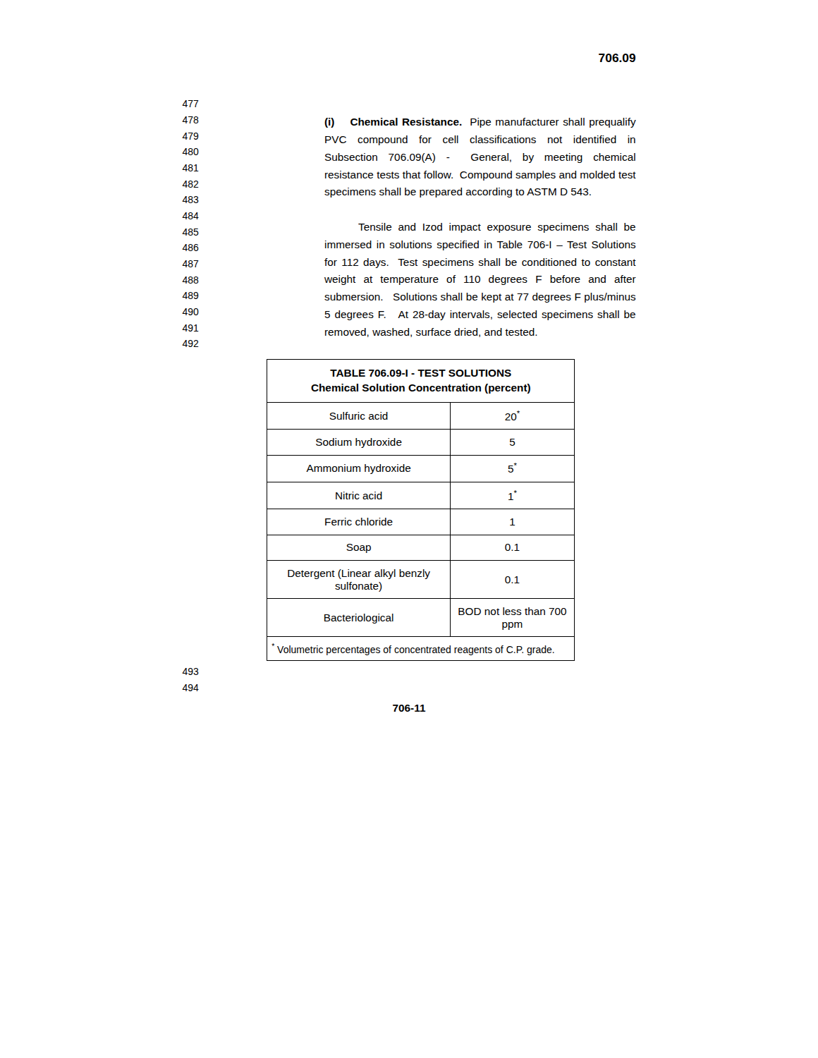706.09
477
478
479
480
481
482
483
484
485
486
487
488
489
490
491
492
(i) Chemical Resistance. Pipe manufacturer shall prequalify PVC compound for cell classifications not identified in Subsection 706.09(A) - General, by meeting chemical resistance tests that follow. Compound samples and molded test specimens shall be prepared according to ASTM D 543.
Tensile and Izod impact exposure specimens shall be immersed in solutions specified in Table 706-I – Test Solutions for 112 days. Test specimens shall be conditioned to constant weight at temperature of 110 degrees F before and after submersion. Solutions shall be kept at 77 degrees F plus/minus 5 degrees F. At 28-day intervals, selected specimens shall be removed, washed, surface dried, and tested.
| TABLE 706.09-I - TEST SOLUTIONS Chemical Solution Concentration (percent) |
| --- |
| Sulfuric acid | 20 * |
| Sodium hydroxide | 5 |
| Ammonium hydroxide | 5 * |
| Nitric acid | 1 * |
| Ferric chloride | 1 |
| Soap | 0.1 |
| Detergent (Linear alkyl benzly sulfonate) | 0.1 |
| Bacteriological | BOD not less than 700 ppm |
| * Volumetric percentages of concentrated reagents of C.P. grade. |
493
494
706-11